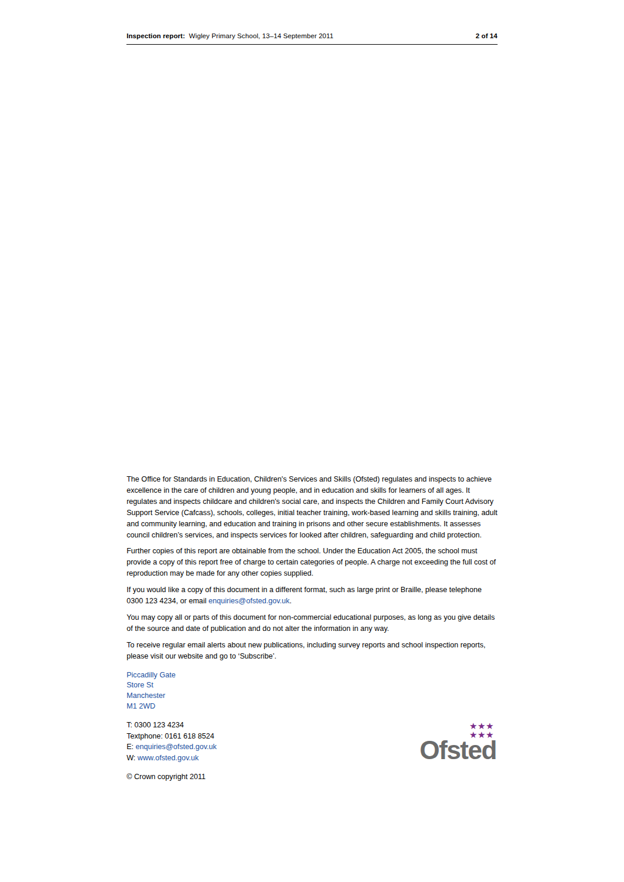Inspection report: Wigley Primary School, 13–14 September 2011
2 of 14
The Office for Standards in Education, Children's Services and Skills (Ofsted) regulates and inspects to achieve excellence in the care of children and young people, and in education and skills for learners of all ages. It regulates and inspects childcare and children's social care, and inspects the Children and Family Court Advisory Support Service (Cafcass), schools, colleges, initial teacher training, work-based learning and skills training, adult and community learning, and education and training in prisons and other secure establishments. It assesses council children’s services, and inspects services for looked after children, safeguarding and child protection.
Further copies of this report are obtainable from the school. Under the Education Act 2005, the school must provide a copy of this report free of charge to certain categories of people. A charge not exceeding the full cost of reproduction may be made for any other copies supplied.
If you would like a copy of this document in a different format, such as large print or Braille, please telephone 0300 123 4234, or email enquiries@ofsted.gov.uk.
You may copy all or parts of this document for non-commercial educational purposes, as long as you give details of the source and date of publication and do not alter the information in any way.
To receive regular email alerts about new publications, including survey reports and school inspection reports, please visit our website and go to ‘Subscribe’.
Piccadilly Gate Store St Manchester M1 2WD
T: 0300 123 4234
Textphone: 0161 618 8524
E: enquiries@ofsted.gov.uk
W: www.ofsted.gov.uk
★★★
★★★
Ofsted
© Crown copyright 2011